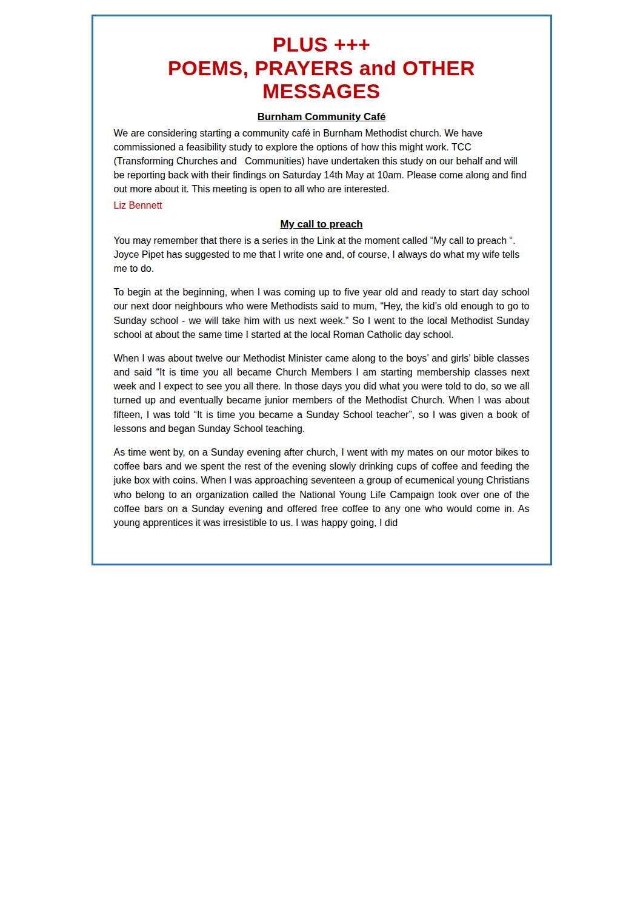PLUS +++
POEMS, PRAYERS and OTHER MESSAGES
Burnham Community Café
We are considering starting a community café in Burnham Methodist church. We have commissioned a feasibility study to explore the options of how this might work. TCC (Transforming Churches and Communities) have undertaken this study on our behalf and will be reporting back with their findings on Saturday 14th May at 10am. Please come along and find out more about it. This meeting is open to all who are interested.
Liz Bennett
My call to preach
You may remember that there is a series in the Link at the moment called “My call to preach “. Joyce Pipet has suggested to me that I write one and, of course, I always do what my wife tells me to do.
To begin at the beginning, when I was coming up to five year old and ready to start day school our next door neighbours who were Methodists said to mum, “Hey, the kid’s old enough to go to Sunday school - we will take him with us next week.” So I went to the local Methodist Sunday school at about the same time I started at the local Roman Catholic day school.
When I was about twelve our Methodist Minister came along to the boys’ and girls’ bible classes and said “It is time you all became Church Members I am starting membership classes next week and I expect to see you all there. In those days you did what you were told to do, so we all turned up and eventually became junior members of the Methodist Church. When I was about fifteen, I was told “It is time you became a Sunday School teacher”, so I was given a book of lessons and began Sunday School teaching.
As time went by, on a Sunday evening after church, I went with my mates on our motor bikes to coffee bars and we spent the rest of the evening slowly drinking cups of coffee and feeding the juke box with coins. When I was approaching seventeen a group of ecumenical young Christians who belong to an organization called the National Young Life Campaign took over one of the coffee bars on a Sunday evening and offered free coffee to any one who would come in. As young apprentices it was irresistible to us. I was happy going, I did